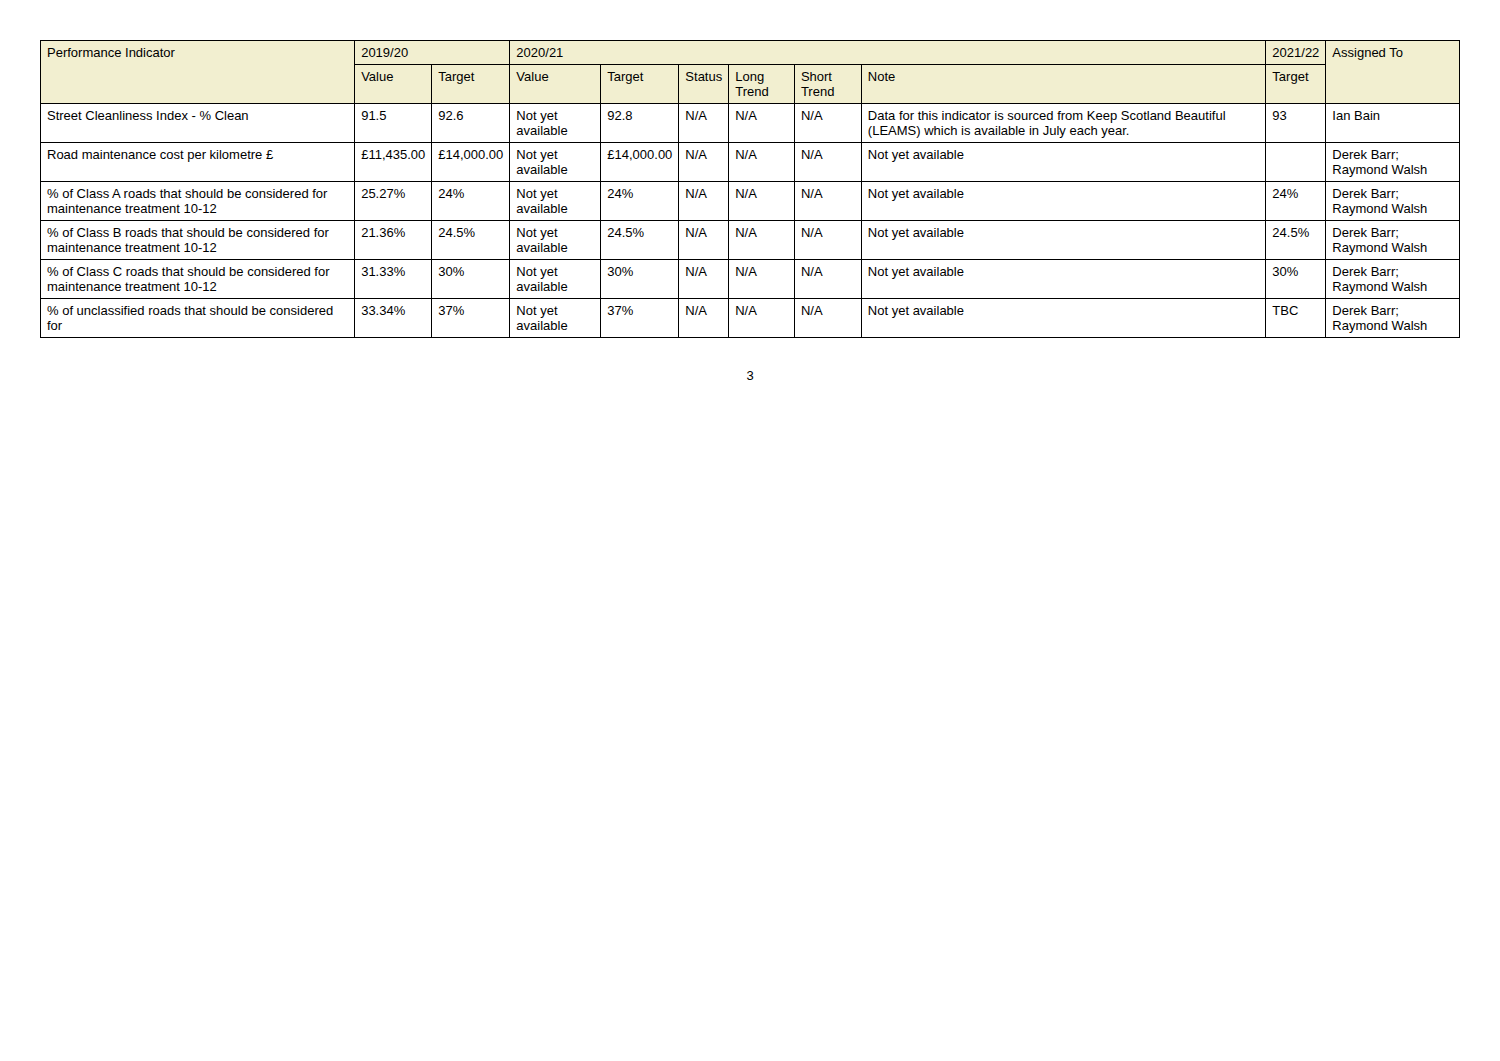| Performance Indicator | 2019/20 | 2020/21 | 2021/22 | Assigned To |
| --- | --- | --- | --- | --- |
| Value | Target | Value | Target | Status | Long Trend | Short Trend | Note | Target |
| Street Cleanliness Index - % Clean | 91.5 | 92.6 | Not yet available | 92.8 | N/A | N/A | N/A | Data for this indicator is sourced from Keep Scotland Beautiful (LEAMS) which is available in July each year. | 93 | Ian Bain |
| Road maintenance cost per kilometre £ | £11,435.00 | £14,000.00 | Not yet available | £14,000.00 | N/A | N/A | N/A | Not yet available | | Derek Barr; Raymond Walsh |
| % of Class A roads that should be considered for maintenance treatment 10-12 | 25.27% | 24% | Not yet available | 24% | N/A | N/A | N/A | Not yet available | 24% | Derek Barr; Raymond Walsh |
| % of Class B roads that should be considered for maintenance treatment 10-12 | 21.36% | 24.5% | Not yet available | 24.5% | N/A | N/A | N/A | Not yet available | 24.5% | Derek Barr; Raymond Walsh |
| % of Class C roads that should be considered for maintenance treatment 10-12 | 31.33% | 30% | Not yet available | 30% | N/A | N/A | N/A | Not yet available | 30% | Derek Barr; Raymond Walsh |
| % of unclassified roads that should be considered for | 33.34% | 37% | Not yet available | 37% | N/A | N/A | N/A | Not yet available | TBC | Derek Barr; Raymond Walsh |
3